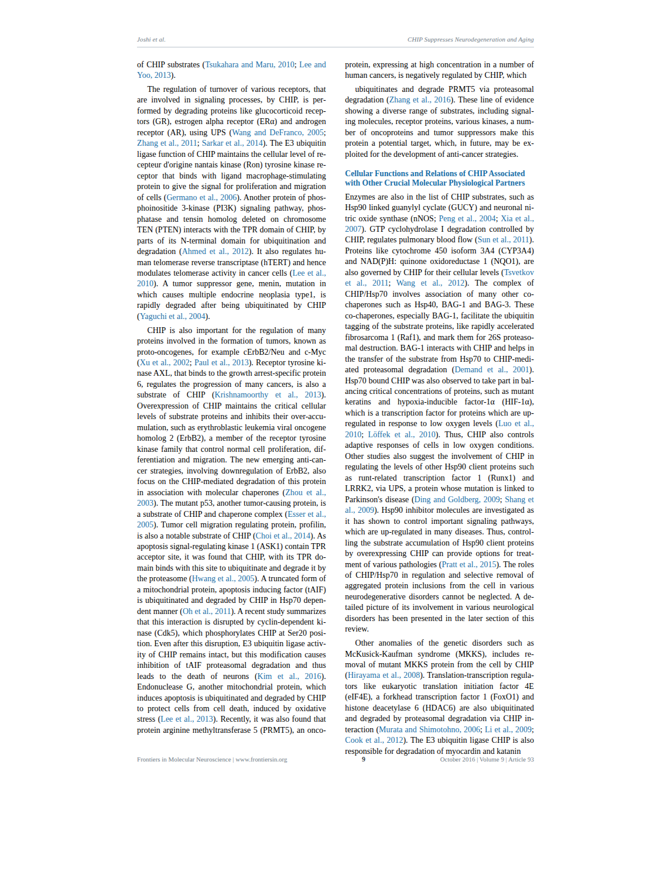Joshi et al.
CHIP Suppresses Neurodegeneration and Aging
of CHIP substrates (Tsukahara and Maru, 2010; Lee and Yoo, 2013).
The regulation of turnover of various receptors, that are involved in signaling processes, by CHIP, is performed by degrading proteins like glucocorticoid receptors (GR), estrogen alpha receptor (ERα) and androgen receptor (AR), using UPS (Wang and DeFranco, 2005; Zhang et al., 2011; Sarkar et al., 2014). The E3 ubiquitin ligase function of CHIP maintains the cellular level of recepteur d'origine nantais kinase (Ron) tyrosine kinase receptor that binds with ligand macrophage-stimulating protein to give the signal for proliferation and migration of cells (Germano et al., 2006). Another protein of phosphoinositide 3-kinase (PI3K) signaling pathway, phosphatase and tensin homolog deleted on chromosome TEN (PTEN) interacts with the TPR domain of CHIP, by parts of its N-terminal domain for ubiquitination and degradation (Ahmed et al., 2012). It also regulates human telomerase reverse transcriptase (hTERT) and hence modulates telomerase activity in cancer cells (Lee et al., 2010). A tumor suppressor gene, menin, mutation in which causes multiple endocrine neoplasia type1, is rapidly degraded after being ubiquitinated by CHIP (Yaguchi et al., 2004).
CHIP is also important for the regulation of many proteins involved in the formation of tumors, known as proto-oncogenes, for example cErbB2/Neu and c-Myc (Xu et al., 2002; Paul et al., 2013). Receptor tyrosine kinase AXL, that binds to the growth arrest-specific protein 6, regulates the progression of many cancers, is also a substrate of CHIP (Krishnamoorthy et al., 2013). Overexpression of CHIP maintains the critical cellular levels of substrate proteins and inhibits their over-accumulation, such as erythroblastic leukemia viral oncogene homolog 2 (ErbB2), a member of the receptor tyrosine kinase family that control normal cell proliferation, differentiation and migration. The new emerging anti-cancer strategies, involving downregulation of ErbB2, also focus on the CHIP-mediated degradation of this protein in association with molecular chaperones (Zhou et al., 2003). The mutant p53, another tumor-causing protein, is a substrate of CHIP and chaperone complex (Esser et al., 2005). Tumor cell migration regulating protein, profilin, is also a notable substrate of CHIP (Choi et al., 2014). As apoptosis signal-regulating kinase 1 (ASK1) contain TPR acceptor site, it was found that CHIP, with its TPR domain binds with this site to ubiquitinate and degrade it by the proteasome (Hwang et al., 2005). A truncated form of a mitochondrial protein, apoptosis inducing factor (tAIF) is ubiquitinated and degraded by CHIP in Hsp70 dependent manner (Oh et al., 2011). A recent study summarizes that this interaction is disrupted by cyclin-dependent kinase (Cdk5), which phosphorylates CHIP at Ser20 position. Even after this disruption, E3 ubiquitin ligase activity of CHIP remains intact, but this modification causes inhibition of tAIF proteasomal degradation and thus leads to the death of neurons (Kim et al., 2016). Endonuclease G, another mitochondrial protein, which induces apoptosis is ubiquitinated and degraded by CHIP to protect cells from cell death, induced by oxidative stress (Lee et al., 2013). Recently, it was also found that protein arginine methyltransferase 5 (PRMT5), an oncoprotein, expressing at high concentration in a number of human cancers, is negatively regulated by CHIP, which
ubiquitinates and degrade PRMT5 via proteasomal degradation (Zhang et al., 2016). These line of evidence showing a diverse range of substrates, including signaling molecules, receptor proteins, various kinases, a number of oncoproteins and tumor suppressors make this protein a potential target, which, in future, may be exploited for the development of anti-cancer strategies.
Cellular Functions and Relations of CHIP Associated with Other Crucial Molecular Physiological Partners
Enzymes are also in the list of CHIP substrates, such as Hsp90 linked guanylyl cyclate (GUCY) and neuronal nitric oxide synthase (nNOS; Peng et al., 2004; Xia et al., 2007). GTP cyclohydrolase I degradation controlled by CHIP, regulates pulmonary blood flow (Sun et al., 2011). Proteins like cytochrome 450 isoform 3A4 (CYP3A4) and NAD(P)H: quinone oxidoreductase 1 (NQO1), are also governed by CHIP for their cellular levels (Tsvetkov et al., 2011; Wang et al., 2012). The complex of CHIP/Hsp70 involves association of many other co-chaperones such as Hsp40, BAG-1 and BAG-3. These co-chaperones, especially BAG-1, facilitate the ubiquitin tagging of the substrate proteins, like rapidly accelerated fibrosarcoma 1 (Raf1), and mark them for 26S proteasomal destruction. BAG-1 interacts with CHIP and helps in the transfer of the substrate from Hsp70 to CHIP-mediated proteasomal degradation (Demand et al., 2001). Hsp70 bound CHIP was also observed to take part in balancing critical concentrations of proteins, such as mutant keratins and hypoxia-inducible factor-1α (HIF-1α), which is a transcription factor for proteins which are up-regulated in response to low oxygen levels (Luo et al., 2010; Löffek et al., 2010). Thus, CHIP also controls adaptive responses of cells in low oxygen conditions. Other studies also suggest the involvement of CHIP in regulating the levels of other Hsp90 client proteins such as runt-related transcription factor 1 (Runx1) and LRRK2, via UPS, a protein whose mutation is linked to Parkinson's disease (Ding and Goldberg, 2009; Shang et al., 2009). Hsp90 inhibitor molecules are investigated as it has shown to control important signaling pathways, which are up-regulated in many diseases. Thus, controlling the substrate accumulation of Hsp90 client proteins by overexpressing CHIP can provide options for treatment of various pathologies (Pratt et al., 2015). The roles of CHIP/Hsp70 in regulation and selective removal of aggregated protein inclusions from the cell in various neurodegenerative disorders cannot be neglected. A detailed picture of its involvement in various neurological disorders has been presented in the later section of this review.
Other anomalies of the genetic disorders such as McKusick-Kaufman syndrome (MKKS), includes removal of mutant MKKS protein from the cell by CHIP (Hirayama et al., 2008). Translation-transcription regulators like eukaryotic translation initiation factor 4E (eIF4E), a forkhead transcription factor 1 (FoxO1) and histone deacetylase 6 (HDAC6) are also ubiquitinated and degraded by proteasomal degradation via CHIP interaction (Murata and Shimotohno, 2006; Li et al., 2009; Cook et al., 2012). The E3 ubiquitin ligase CHIP is also responsible for degradation of myocardin and katanin
Frontiers in Molecular Neuroscience | www.frontiersin.org
9
October 2016 | Volume 9 | Article 93